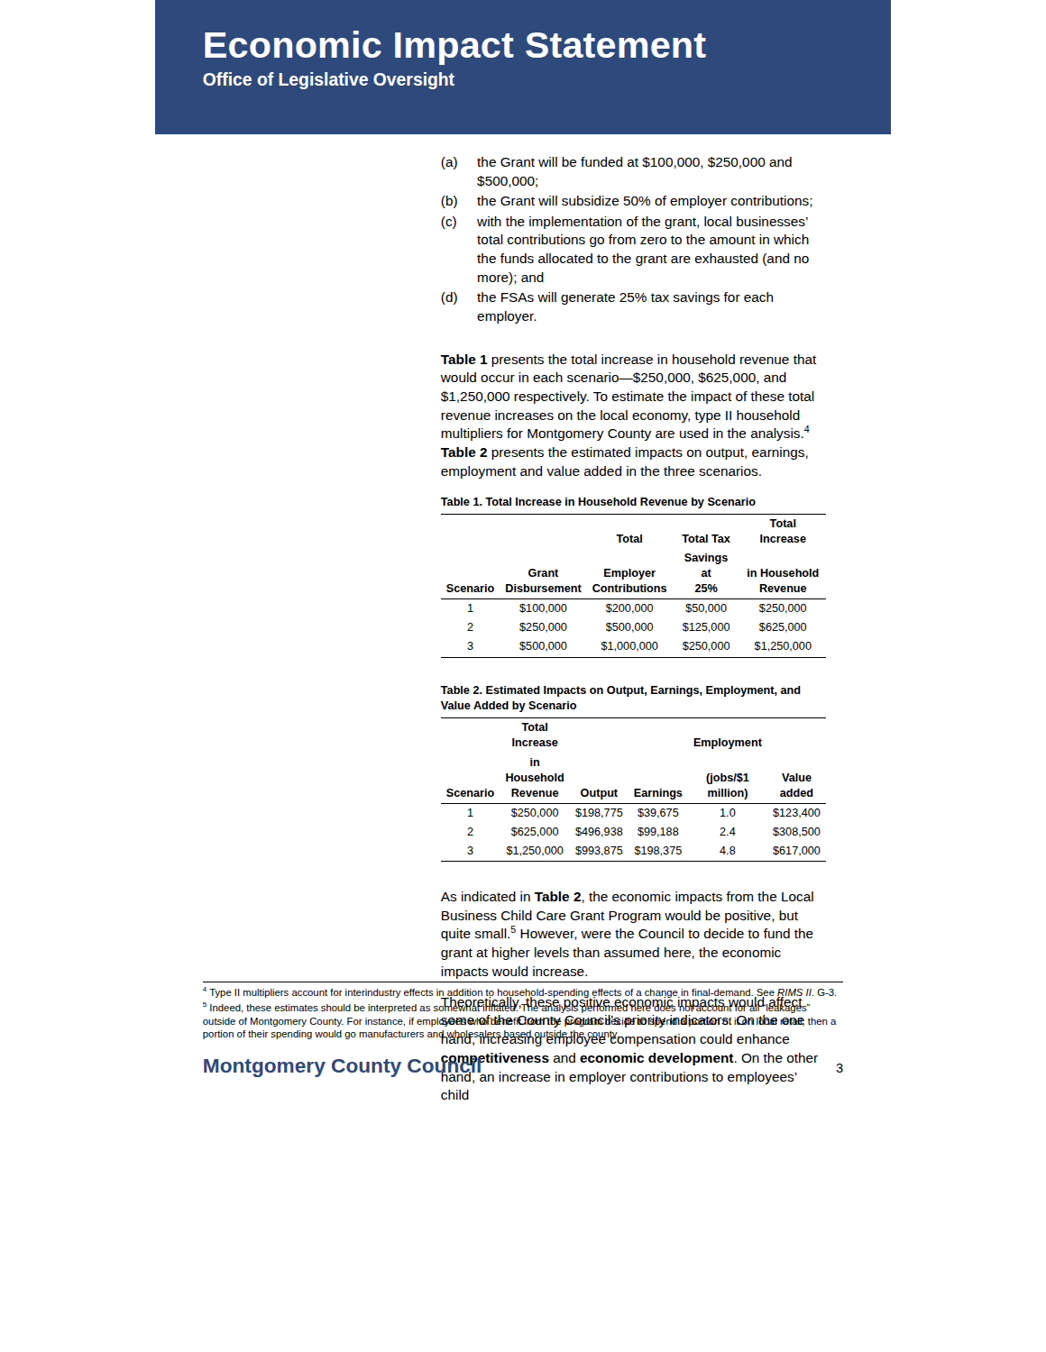Economic Impact Statement
Office of Legislative Oversight
(a)
the Grant will be funded at $100,000, $250,000 and $500,000;
(b)
the Grant will subsidize 50% of employer contributions;
(c)
with the implementation of the grant, local businesses’ total contributions go from zero to the amount in which the funds allocated to the grant are exhausted (and no more); and
(d)
the FSAs will generate 25% tax savings for each employer.
Table 1 presents the total increase in household revenue that would occur in each scenario—$250,000, $625,000, and $1,250,000 respectively. To estimate the impact of these total revenue increases on the local economy, type II household multipliers for Montgomery County are used in the analysis.4 Table 2 presents the estimated impacts on output, earnings, employment and value added in the three scenarios.
Table 1. Total Increase in Household Revenue by Scenario
| | | Total | Total Tax | Total Increase |
| --- | --- | --- | --- | --- |
| Scenario | Grant Disbursement | Employer Contributions | Savings at 25% | in Household Revenue |
| 1 | $100,000 | $200,000 | $50,000 | $250,000 |
| 2 | $250,000 | $500,000 | $125,000 | $625,000 |
| 3 | $500,000 | $1,000,000 | $250,000 | $1,250,000 |
Table 2. Estimated Impacts on Output, Earnings, Employment, and Value Added by Scenario
| | Total Increase | | | Employment | |
| --- | --- | --- | --- | --- | --- |
| Scenario | in Household Revenue | Output | Earnings | (jobs/$1 million) | Value added |
| 1 | $250,000 | $198,775 | $39,675 | 1.0 | $123,400 |
| 2 | $625,000 | $496,938 | $99,188 | 2.4 | $308,500 |
| 3 | $1,250,000 | $993,875 | $198,375 | 4.8 | $617,000 |
As indicated in Table 2, the economic impacts from the Local Business Child Care Grant Program would be positive, but quite small.5 However, were the Council to decide to fund the grant at higher levels than assumed here, the economic impacts would increase.
Theoretically, these positive economic impacts would affect some of the County Council’s priority indicators. On the one hand, increasing employee compensation could enhance competitiveness and economic development. On the other hand, an increase in employer contributions to employees’ child
4 Type II multipliers account for interindustry effects in addition to household-spending effects of a change in final-demand. See RIMS II. G-3.
5 Indeed, these estimates should be interpreted as somewhat inflated. The analysis performed here does not account for all “leakages” outside of Montgomery County. For instance, if employees who benefit from the program decide to spend a portion of it on local retail, then a portion of their spending would go manufacturers and wholesalers based outside the county.
Montgomery County Council
3